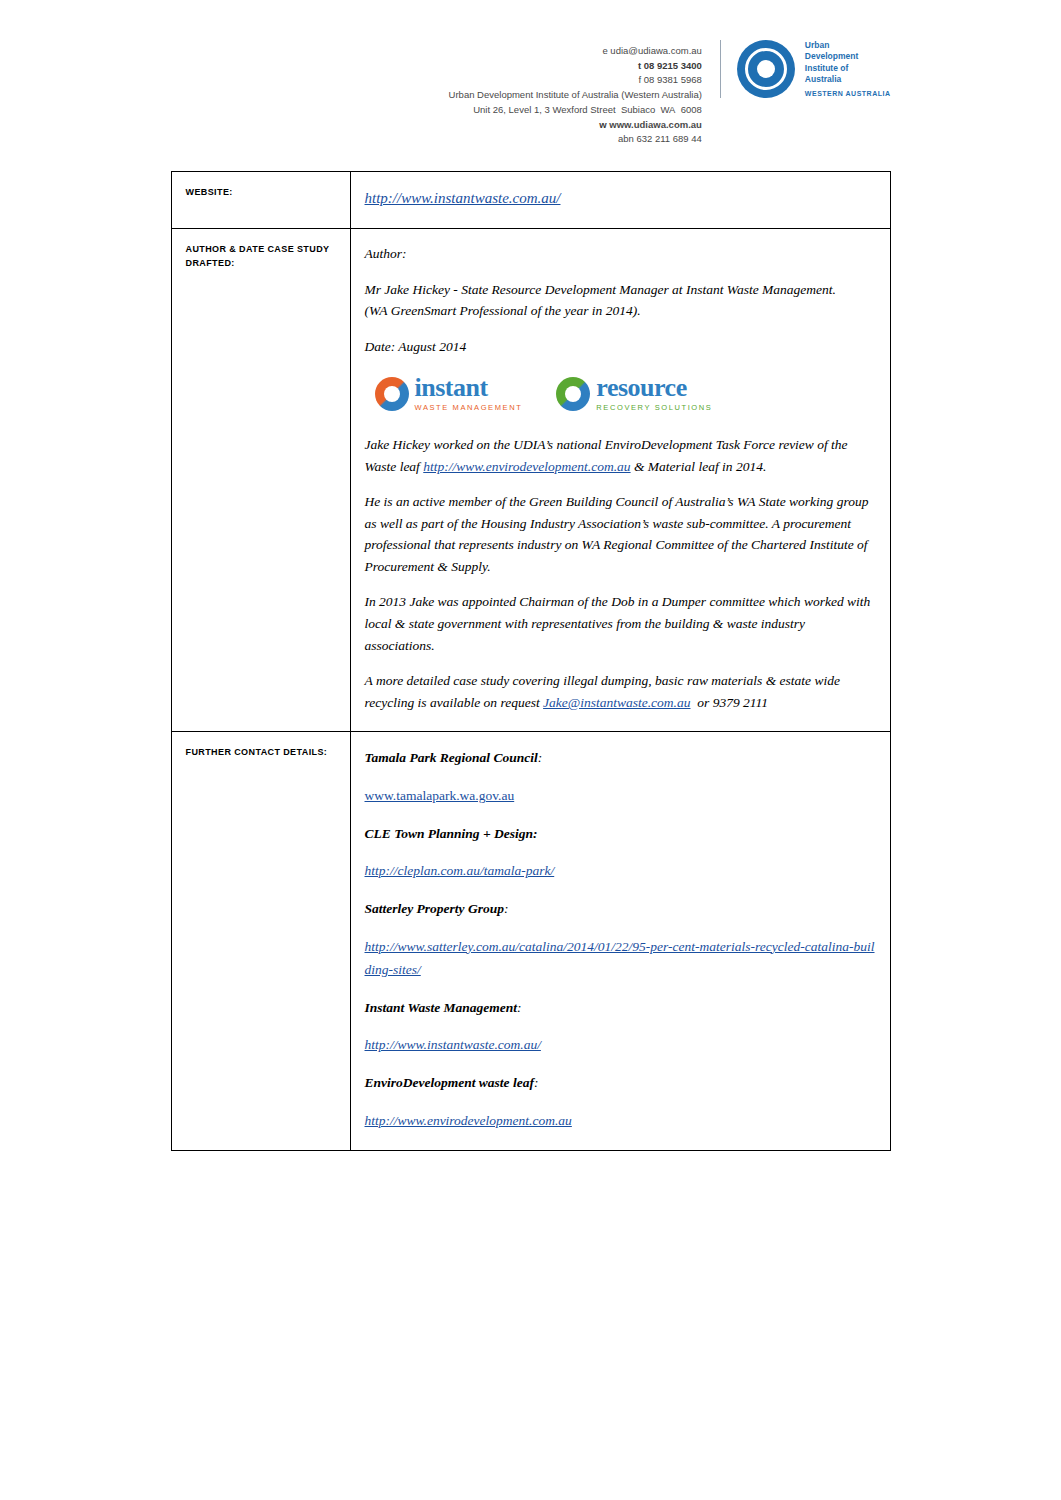e udia@udiawa.com.au
t 08 9215 3400
f 08 9381 5968
Urban Development Institute of Australia (Western Australia)
Unit 26, Level 1, 3 Wexford Street Subiaco WA 6008
w www.udiawa.com.au
abn 632 211 689 44
Urban
Development
Institute of
Australia
WESTERN AUSTRALIA
| WEBSITE: | http://www.instantwaste.com.au/ |
| AUTHOR & DATE CASE STUDY DRAFTED: | Author: Mr Jake Hickey - State Resource Development Manager at Instant Waste Management. (WA GreenSmart Professional of the year in 2014). Date: August 2014 instant WASTE MANAGEMENT resource RECOVERY SOLUTIONS Jake Hickey worked on the UDIA’s national EnviroDevelopment Task Force review of the Waste leaf http://www.envirodevelopment.com.au & Material leaf in 2014. He is an active member of the Green Building Council of Australia’s WA State working group as well as part of the Housing Industry Association’s waste sub-committee. A procurement professional that represents industry on WA Regional Committee of the Chartered Institute of Procurement & Supply. In 2013 Jake was appointed Chairman of the Dob in a Dumper committee which worked with local & state government with representatives from the building & waste industry associations. A more detailed case study covering illegal dumping, basic raw materials & estate wide recycling is available on request Jake@instantwaste.com.au or 9379 2111 |
| FURTHER CONTACT DETAILS: | Tamala Park Regional Council : www.tamalapark.wa.gov.au CLE Town Planning + Design: http://cleplan.com.au/tamala-park/ Satterley Property Group : http://www.satterley.com.au/catalina/2014/01/22/95-per-cent-materials-recycled-catalina-building-sites/ Instant Waste Management : http://www.instantwaste.com.au/ EnviroDevelopment waste leaf : http://www.envirodevelopment.com.au |